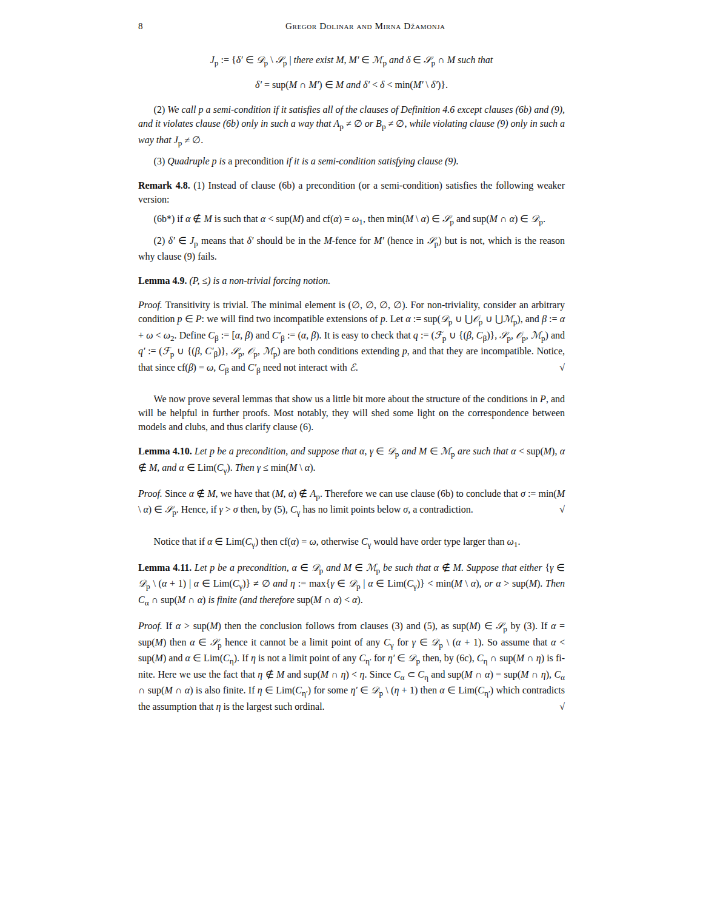8 Gregor Dolinar and Mirna Džamonja
Jp := {δ′ ∈ 𝒟p \ 𝒮p | there exist M, M′ ∈ ℳp and δ ∈ 𝒮p ∩ M such that
δ′ = sup(M ∩ M′) ∈ M and δ′ < δ < min(M′ \ δ′)}.
(2) We call p a semi-condition if it satisfies all of the clauses of Definition 4.6 except clauses (6b) and (9), and it violates clause (6b) only in such a way that Ap ≠ ∅ or Bp ≠ ∅, while violating clause (9) only in such a way that Jp ≠ ∅.
(3) Quadruple p is a precondition if it is a semi-condition satisfying clause (9).
Remark 4.8. (1) Instead of clause (6b) a precondition (or a semi-condition) satisfies the following weaker version:
(6b*) if α ∉ M is such that α < sup(M) and cf(α) = ω1, then min(M \ α) ∈ 𝒮p and sup(M ∩ α) ∈ 𝒟p.
(2) δ′ ∈ Jp means that δ′ should be in the M-fence for M′ (hence in 𝒮p) but is not, which is the reason why clause (9) fails.
Lemma 4.9. (P, ≤) is a non-trivial forcing notion.
Proof. Transitivity is trivial. The minimal element is (∅, ∅, ∅, ∅). For non-triviality, consider an arbitrary condition p ∈ P: we will find two incompatible extensions of p. Let α := sup(𝒟p ∪ ⋃𝒪p ∪ ⋃ℳp), and β := α + ω < ω2. Define Cβ := [α, β) and C′β := (α, β). It is easy to check that q := (ℱp ∪ {(β, Cβ)}, 𝒮p, 𝒪p, ℳp) and q′ := (ℱp ∪ {(β, C′β)}, 𝒮p, 𝒪p, ℳp) are both conditions extending p, and that they are incompatible. Notice, that since cf(β) = ω, Cβ and C′β need not interact with ℰ. √
We now prove several lemmas that show us a little bit more about the structure of the conditions in P, and will be helpful in further proofs. Most notably, they will shed some light on the correspondence between models and clubs, and thus clarify clause (6).
Lemma 4.10. Let p be a precondition, and suppose that α, γ ∈ 𝒟p and M ∈ ℳp are such that α < sup(M), α ∉ M, and α ∈ Lim(Cγ). Then γ ≤ min(M \ α).
Proof. Since α ∉ M, we have that (M, α) ∉ Ap. Therefore we can use clause (6b) to conclude that σ := min(M \ α) ∈ 𝒮p. Hence, if γ > σ then, by (5), Cγ has no limit points below σ, a contradiction. √
Notice that if α ∈ Lim(Cγ) then cf(α) = ω, otherwise Cγ would have order type larger than ω1.
Lemma 4.11. Let p be a precondition, α ∈ 𝒟p and M ∈ ℳp be such that α ∉ M. Suppose that either {γ ∈ 𝒟p \ (α + 1) | α ∈ Lim(Cγ)} ≠ ∅ and η := max{γ ∈ 𝒟p | α ∈ Lim(Cγ)} < min(M \ α), or α > sup(M). Then Cα ∩ sup(M ∩ α) is finite (and therefore sup(M ∩ α) < α).
Proof. If α > sup(M) then the conclusion follows from clauses (3) and (5), as sup(M) ∈ 𝒮p by (3). If α = sup(M) then α ∈ 𝒮p hence it cannot be a limit point of any Cγ for γ ∈ 𝒟p \ (α + 1). So assume that α < sup(M) and α ∈ Lim(Cη). If η is not a limit point of any Cη′ for η′ ∈ 𝒟p then, by (6c), Cη ∩ sup(M ∩ η) is finite. Here we use the fact that η ∉ M and sup(M ∩ η) < η. Since Cα ⊂ Cη and sup(M ∩ α) = sup(M ∩ η), Cα ∩ sup(M ∩ α) is also finite. If η ∈ Lim(Cη′) for some η′ ∈ 𝒟p \ (η + 1) then α ∈ Lim(Cη′) which contradicts the assumption that η is the largest such ordinal. √